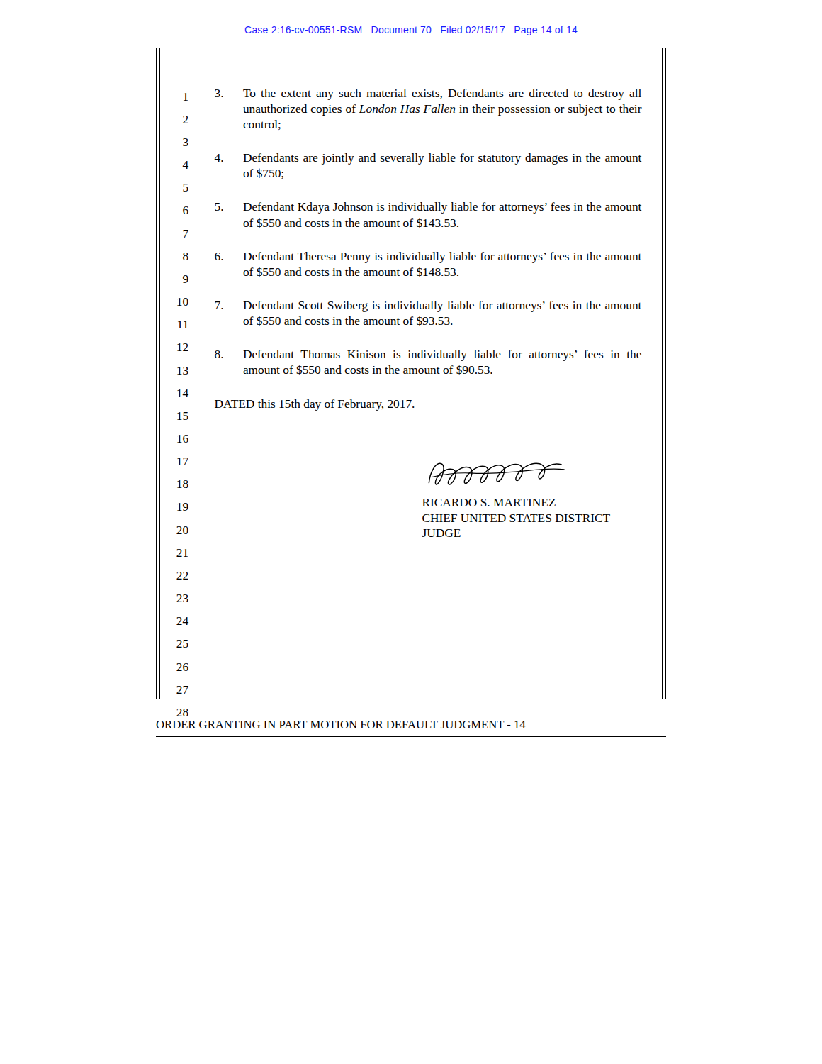Case 2:16-cv-00551-RSM Document 70 Filed 02/15/17 Page 14 of 14
1
2
3
4
5
6
7
8
9
10
11
12
13
14
15
16
17
18
19
20
21
22
23
24
25
26
27
28
3. To the extent any such material exists, Defendants are directed to destroy all unauthorized copies of London Has Fallen in their possession or subject to their control;
4. Defendants are jointly and severally liable for statutory damages in the amount of $750;
5. Defendant Kdaya Johnson is individually liable for attorneys’ fees in the amount of $550 and costs in the amount of $143.53.
6. Defendant Theresa Penny is individually liable for attorneys’ fees in the amount of $550 and costs in the amount of $148.53.
7. Defendant Scott Swiberg is individually liable for attorneys’ fees in the amount of $550 and costs in the amount of $93.53.
8. Defendant Thomas Kinison is individually liable for attorneys’ fees in the amount of $550 and costs in the amount of $90.53.
DATED this 15th day of February, 2017.
RICARDO S. MARTINEZ
CHIEF UNITED STATES DISTRICT JUDGE
ORDER GRANTING IN PART MOTION FOR DEFAULT JUDGMENT - 14